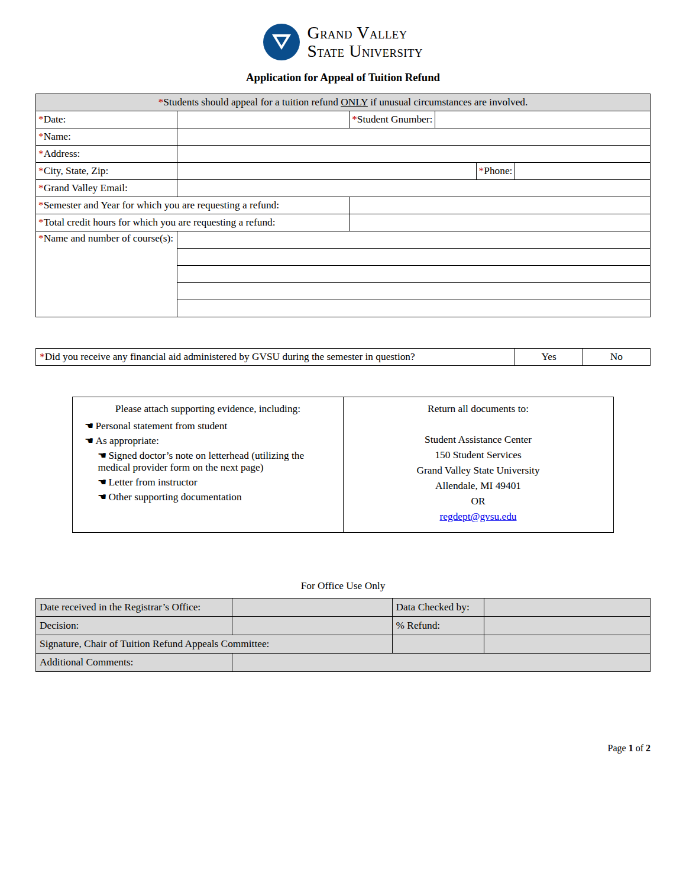GRAND VALLEY
STATE UNIVERSITY
Application for Appeal of Tuition Refund
| * Students should appeal for a tuition refund ONLY if unusual circumstances are involved. |
| * Date: | | * Student Gnumber: | |
| * Name: | |
| * Address: | |
| * City, State, Zip: | | * Phone: | |
| * Grand Valley Email: | |
| * Semester and Year for which you are requesting a refund: | |
| * Total credit hours for which you are requesting a refund: | |
| * Name and number of course(s): | |
| * Did you receive any financial aid administered by GVSU during the semester in question? | Yes | No |
| Please attach supporting evidence, including: ☚ Personal statement from student ☚ As appropriate: ☚ Signed doctor’s note on letterhead (utilizing the medical provider form on the next page) ☚ Letter from instructor ☚ Other supporting documentation | Return all documents to: Student Assistance Center 150 Student Services Grand Valley State University Allendale, MI 49401 OR regdept@gvsu.edu |
For Office Use Only
| Date received in the Registrar’s Office: | | Data Checked by: | |
| Decision: | | % Refund: | |
| Signature, Chair of Tuition Refund Appeals Committee: | | |
| Additional Comments: | |
Page 1 of 2